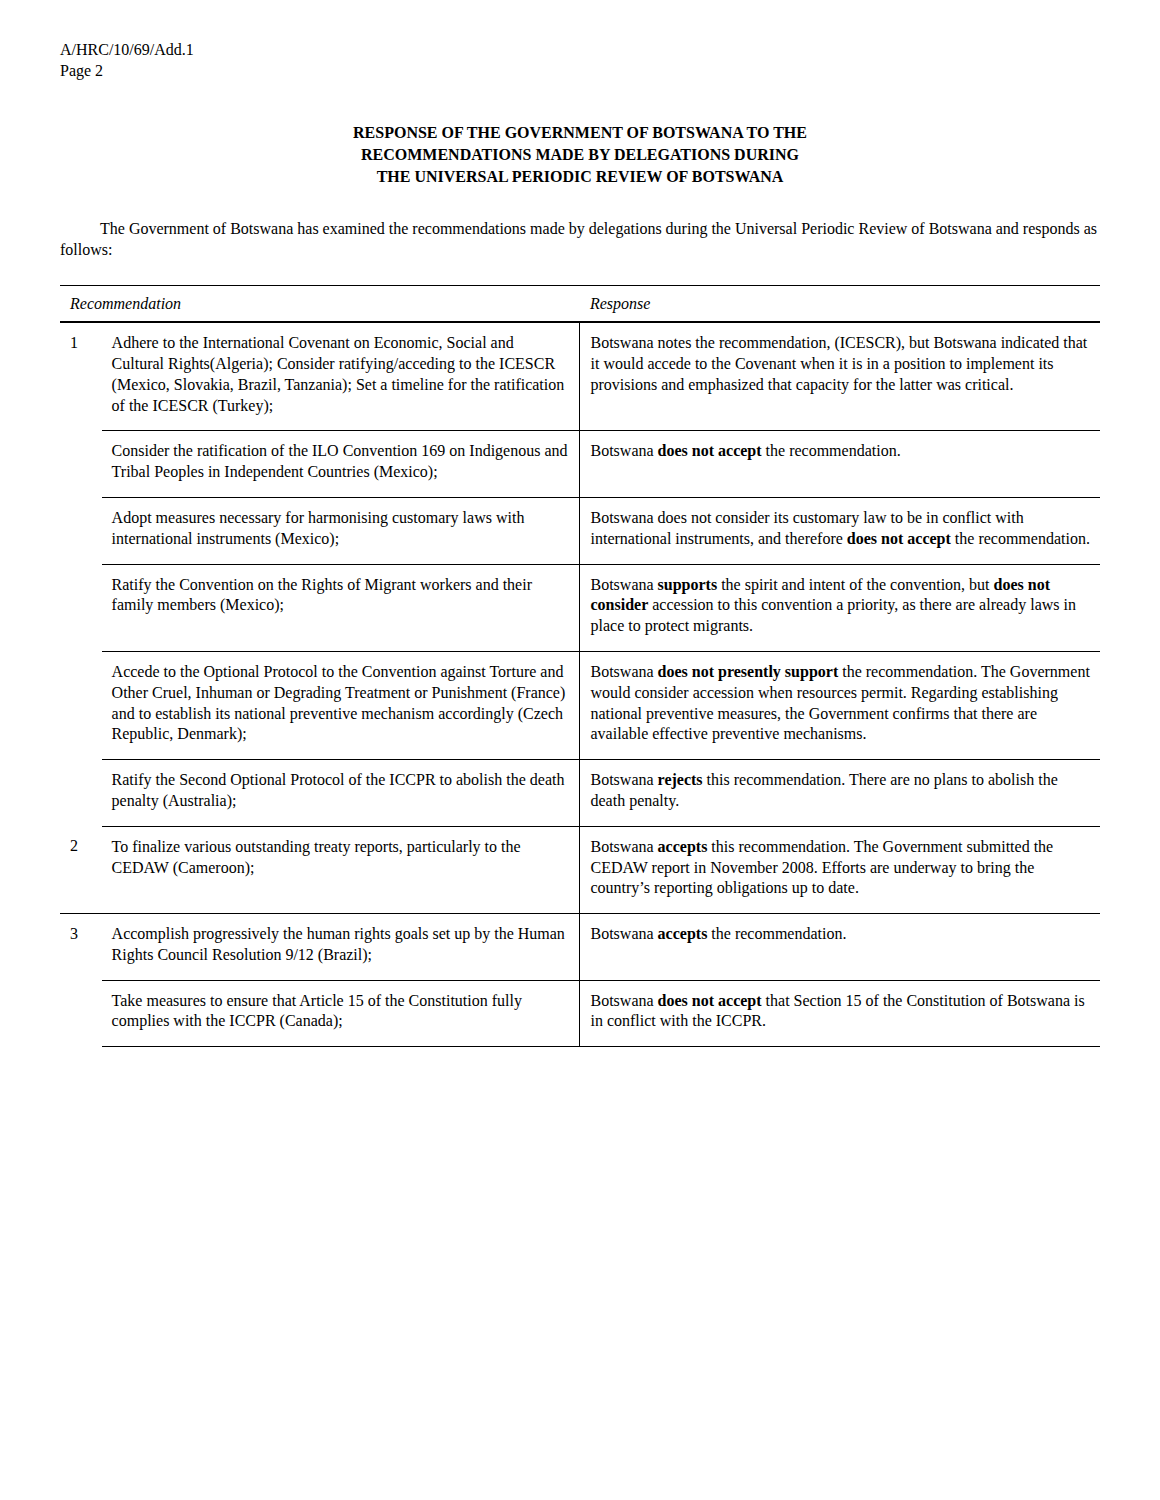A/HRC/10/69/Add.1
Page 2
Response of the Government of Botswana to the
Recommendations made by Delegations during
the Universal Periodic Review of Botswana
The Government of Botswana has examined the recommendations made by delegations during the Universal Periodic Review of Botswana and responds as follows:
| Recommendation | Response |
| --- | --- |
| 1 | Adhere to the International Covenant on Economic, Social and Cultural Rights(Algeria); Consider ratifying/acceding to the ICESCR (Mexico, Slovakia, Brazil, Tanzania); Set a timeline for the ratification of the ICESCR (Turkey); | Botswana notes the recommendation, (ICESCR), but Botswana indicated that it would accede to the Covenant when it is in a position to implement its provisions and emphasized that capacity for the latter was critical. |
| | Consider the ratification of the ILO Convention 169 on Indigenous and Tribal Peoples in Independent Countries (Mexico); | Botswana does not accept the recommendation. |
| | Adopt measures necessary for harmonising customary laws with international instruments (Mexico); | Botswana does not consider its customary law to be in conflict with international instruments, and therefore does not accept the recommendation. |
| | Ratify the Convention on the Rights of Migrant workers and their family members (Mexico); | Botswana supports the spirit and intent of the convention, but does not consider accession to this convention a priority, as there are already laws in place to protect migrants. |
| | Accede to the Optional Protocol to the Convention against Torture and Other Cruel, Inhuman or Degrading Treatment or Punishment (France) and to establish its national preventive mechanism accordingly (Czech Republic, Denmark); | Botswana does not presently support the recommendation. The Government would consider accession when resources permit. Regarding establishing national preventive measures, the Government confirms that there are available effective preventive mechanisms. |
| | Ratify the Second Optional Protocol of the ICCPR to abolish the death penalty (Australia); | Botswana rejects this recommendation. There are no plans to abolish the death penalty. |
| 2 | To finalize various outstanding treaty reports, particularly to the CEDAW (Cameroon); | Botswana accepts this recommendation. The Government submitted the CEDAW report in November 2008. Efforts are underway to bring the country’s reporting obligations up to date. |
| 3 | Accomplish progressively the human rights goals set up by the Human Rights Council Resolution 9/12 (Brazil); | Botswana accepts the recommendation. |
| | Take measures to ensure that Article 15 of the Constitution fully complies with the ICCPR (Canada); | Botswana does not accept that Section 15 of the Constitution of Botswana is in conflict with the ICCPR. |